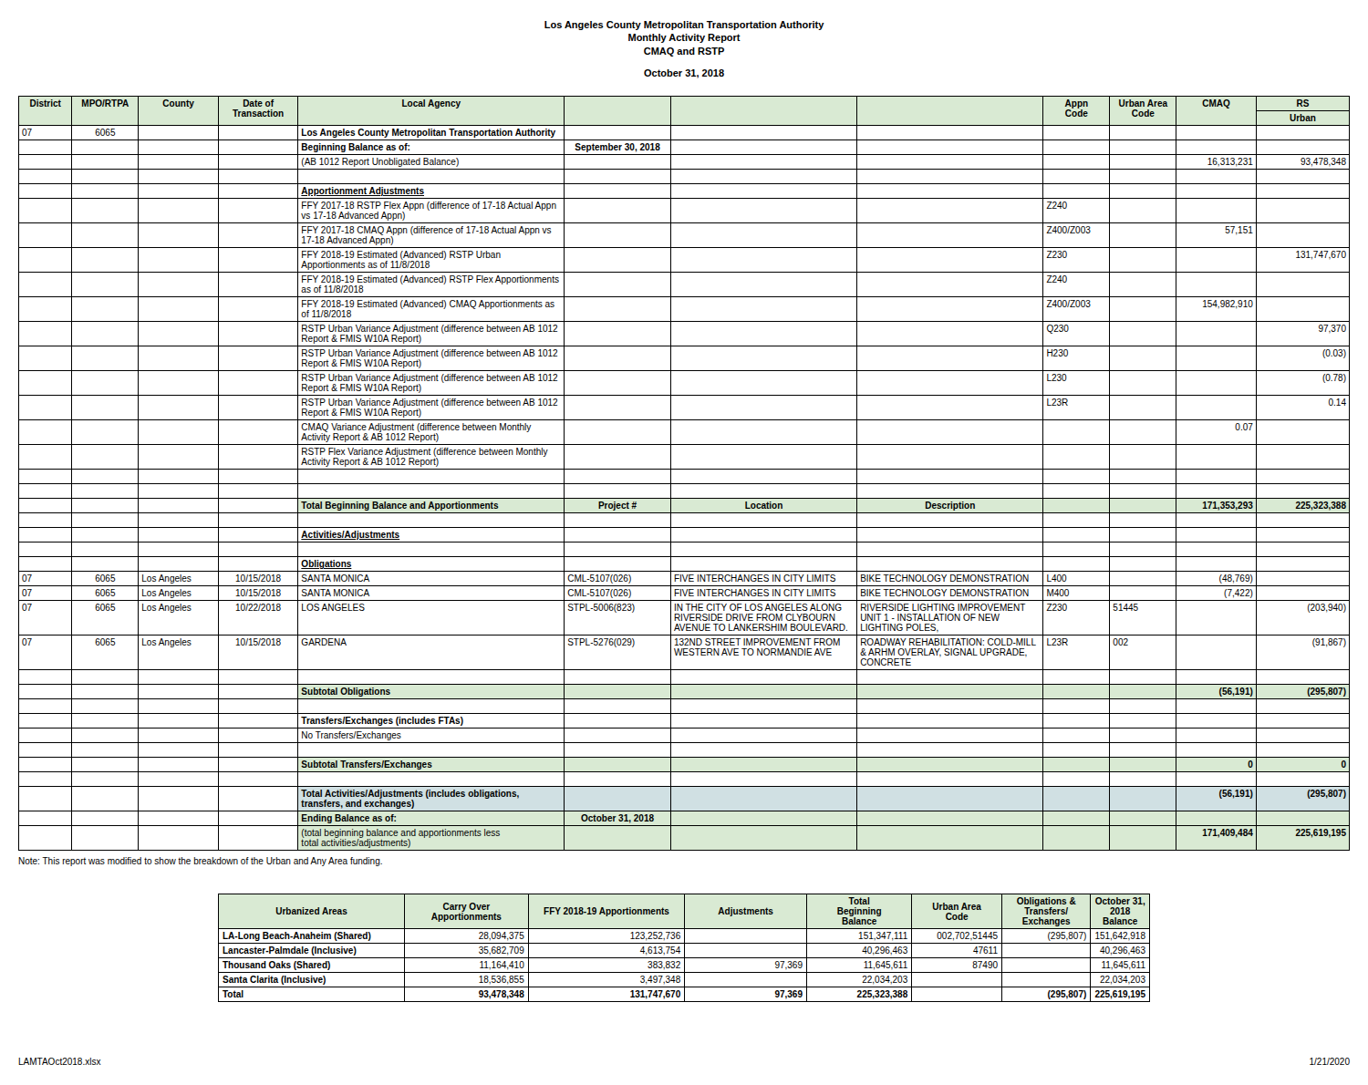Los Angeles County Metropolitan Transportation Authority
Monthly Activity Report
CMAQ and RSTP
October 31, 2018
| District | MPO/RTPA | County | Date of Transaction | Local Agency | | | | Appn Code | Urban Area Code | CMAQ | RS |
| --- | --- | --- | --- | --- | --- | --- | --- | --- | --- | --- | --- |
| Urban |
| 07 | 6065 | | | Los Angeles County Metropolitan Transportation Authority | | | | | | | |
| | | | | Beginning Balance as of: | September 30, 2018 | | | | | | |
| | | | | (AB 1012 Report Unobligated Balance) | | | | | | 16,313,231 | 93,478,348 |
| | | | | Apportionment Adjustments | | | | | | | |
| | | | | FFY 2017-18 RSTP Flex Appn (difference of 17-18 Actual Appn vs 17-18 Advanced Appn) | | | | Z240 | | | |
| | | | | FFY 2017-18 CMAQ Appn (difference of 17-18 Actual Appn vs 17-18 Advanced Appn) | | | | Z400/Z003 | | 57,151 | |
| | | | | FFY 2018-19 Estimated (Advanced) RSTP Urban Apportionments as of 11/8/2018 | | | | Z230 | | | 131,747,670 |
| | | | | FFY 2018-19 Estimated (Advanced) RSTP Flex Apportionments as of 11/8/2018 | | | | Z240 | | | |
| | | | | FFY 2018-19 Estimated (Advanced) CMAQ Apportionments as of 11/8/2018 | | | | Z400/Z003 | | 154,982,910 | |
| | | | | RSTP Urban Variance Adjustment (difference between AB 1012 Report & FMIS W10A Report) | | | | Q230 | | | 97,370 |
| | | | | RSTP Urban Variance Adjustment (difference between AB 1012 Report & FMIS W10A Report) | | | | H230 | | | (0.03) |
| | | | | RSTP Urban Variance Adjustment (difference between AB 1012 Report & FMIS W10A Report) | | | | L230 | | | (0.78) |
| | | | | RSTP Urban Variance Adjustment (difference between AB 1012 Report & FMIS W10A Report) | | | | L23R | | | 0.14 |
| | | | | CMAQ Variance Adjustment (difference between Monthly Activity Report & AB 1012 Report) | | | | | | 0.07 | |
| | | | | RSTP Flex Variance Adjustment (difference between Monthly Activity Report & AB 1012 Report) | | | | | | | |
| | | | | Total Beginning Balance and Apportionments | Project # | Location | Description | | | 171,353,293 | 225,323,388 |
| | | | | Activities/Adjustments | | | | | | | |
| | | | | Obligations | | | | | | | |
| 07 | 6065 | Los Angeles | 10/15/2018 | SANTA MONICA | CML-5107(026) | FIVE INTERCHANGES IN CITY LIMITS | BIKE TECHNOLOGY DEMONSTRATION | L400 | | (48,769) | |
| 07 | 6065 | Los Angeles | 10/15/2018 | SANTA MONICA | CML-5107(026) | FIVE INTERCHANGES IN CITY LIMITS | BIKE TECHNOLOGY DEMONSTRATION | M400 | | (7,422) | |
| 07 | 6065 | Los Angeles | 10/22/2018 | LOS ANGELES | STPL-5006(823) | IN THE CITY OF LOS ANGELES ALONG RIVERSIDE DRIVE FROM CLYBOURN AVENUE TO LANKERSHIM BOULEVARD. | RIVERSIDE LIGHTING IMPROVEMENT UNIT 1 - INSTALLATION OF NEW LIGHTING POLES, | Z230 | 51445 | | (203,940) |
| 07 | 6065 | Los Angeles | 10/15/2018 | GARDENA | STPL-5276(029) | 132ND STREET IMPROVEMENT FROM WESTERN AVE TO NORMANDIE AVE | ROADWAY REHABILITATION: COLD-MILL & ARHM OVERLAY, SIGNAL UPGRADE, CONCRETE | L23R | 002 | | (91,867) |
| | | | | Subtotal Obligations | | | | | | (56,191) | (295,807) |
| | | | | Transfers/Exchanges (includes FTAs) | | | | | | | |
| | | | | No Transfers/Exchanges | | | | | | | |
| | | | | Subtotal Transfers/Exchanges | | | | | | 0 | 0 |
| | | | | Total Activities/Adjustments (includes obligations, transfers, and exchanges) | | | | | | (56,191) | (295,807) |
| | | | | Ending Balance as of: | October 31, 2018 | | | | | | |
| | | | | (total beginning balance and apportionments less total activities/adjustments) | | | | | | 171,409,484 | 225,619,195 |
Note: This report was modified to show the breakdown of the Urban and Any Area funding.
| Urbanized Areas | Carry Over Apportionments | FFY 2018-19 Apportionments | Adjustments | Total Beginning Balance | Urban Area Code | Obligations & Transfers/ Exchanges | October 31, 2018 Balance |
| --- | --- | --- | --- | --- | --- | --- | --- |
| LA-Long Beach-Anaheim (Shared) | 28,094,375 | 123,252,736 | | 151,347,111 | 002,702,51445 | (295,807) | 151,642,918 |
| Lancaster-Palmdale (Inclusive) | 35,682,709 | 4,613,754 | | 40,296,463 | 47611 | | 40,296,463 |
| Thousand Oaks (Shared) | 11,164,410 | 383,832 | 97,369 | 11,645,611 | 87490 | | 11,645,611 |
| Santa Clarita (Inclusive) | 18,536,855 | 3,497,348 | | 22,034,203 | | | 22,034,203 |
| Total | 93,478,348 | 131,747,670 | 97,369 | 225,323,388 | | (295,807) | 225,619,195 |
LAMTAOct2018.xlsx
1/21/2020